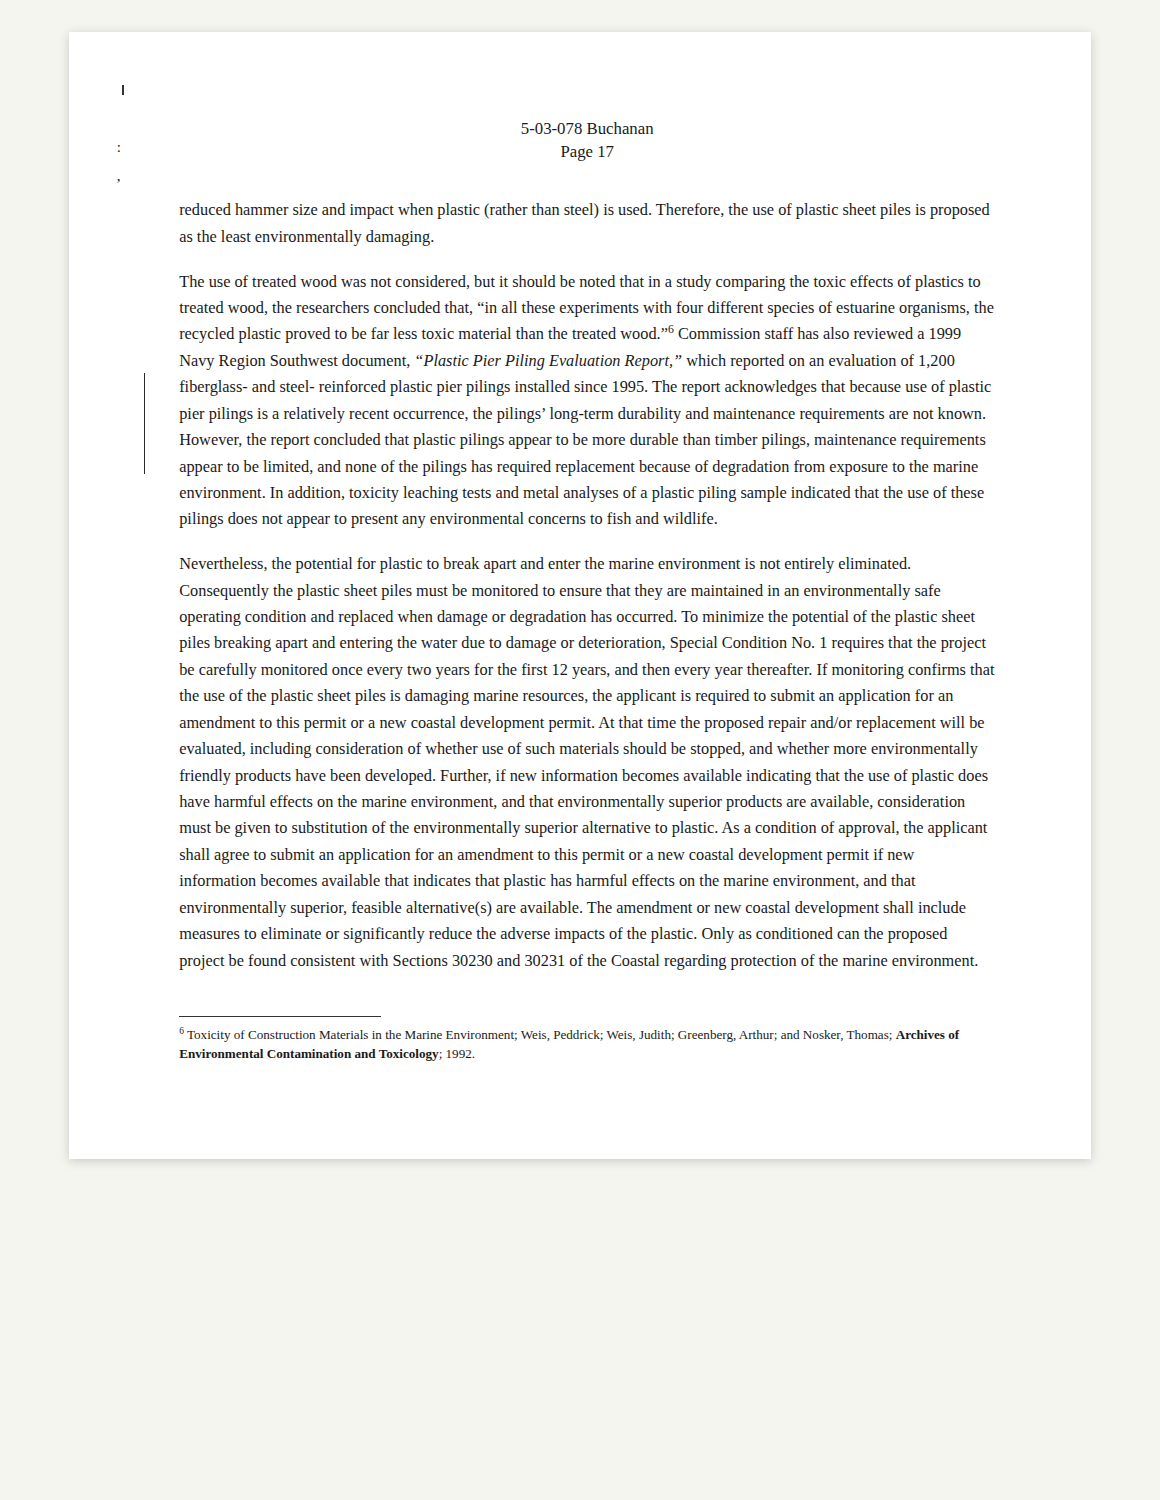: ,
5-03-078 Buchanan Page 17
reduced hammer size and impact when plastic (rather than steel) is used. Therefore, the use of plastic sheet piles is proposed as the least environmentally damaging.
The use of treated wood was not considered, but it should be noted that in a study comparing the toxic effects of plastics to treated wood, the researchers concluded that, “in all these experiments with four different species of estuarine organisms, the recycled plastic proved to be far less toxic material than the treated wood.”6 Commission staff has also reviewed a 1999 Navy Region Southwest document, “Plastic Pier Piling Evaluation Report,” which reported on an evaluation of 1,200 fiberglass- and steel- reinforced plastic pier pilings installed since 1995. The report acknowledges that because use of plastic pier pilings is a relatively recent occurrence, the pilings’ long-term durability and maintenance requirements are not known. However, the report concluded that plastic pilings appear to be more durable than timber pilings, maintenance requirements appear to be limited, and none of the pilings has required replacement because of degradation from exposure to the marine environment. In addition, toxicity leaching tests and metal analyses of a plastic piling sample indicated that the use of these pilings does not appear to present any environmental concerns to fish and wildlife.
Nevertheless, the potential for plastic to break apart and enter the marine environment is not entirely eliminated. Consequently the plastic sheet piles must be monitored to ensure that they are maintained in an environmentally safe operating condition and replaced when damage or degradation has occurred. To minimize the potential of the plastic sheet piles breaking apart and entering the water due to damage or deterioration, Special Condition No. 1 requires that the project be carefully monitored once every two years for the first 12 years, and then every year thereafter. If monitoring confirms that the use of the plastic sheet piles is damaging marine resources, the applicant is required to submit an application for an amendment to this permit or a new coastal development permit. At that time the proposed repair and/or replacement will be evaluated, including consideration of whether use of such materials should be stopped, and whether more environmentally friendly products have been developed. Further, if new information becomes available indicating that the use of plastic does have harmful effects on the marine environment, and that environmentally superior products are available, consideration must be given to substitution of the environmentally superior alternative to plastic. As a condition of approval, the applicant shall agree to submit an application for an amendment to this permit or a new coastal development permit if new information becomes available that indicates that plastic has harmful effects on the marine environment, and that environmentally superior, feasible alternative(s) are available. The amendment or new coastal development shall include measures to eliminate or significantly reduce the adverse impacts of the plastic. Only as conditioned can the proposed project be found consistent with Sections 30230 and 30231 of the Coastal regarding protection of the marine environment.
6 Toxicity of Construction Materials in the Marine Environment; Weis, Peddrick; Weis, Judith; Greenberg, Arthur; and Nosker, Thomas; Archives of Environmental Contamination and Toxicology; 1992.